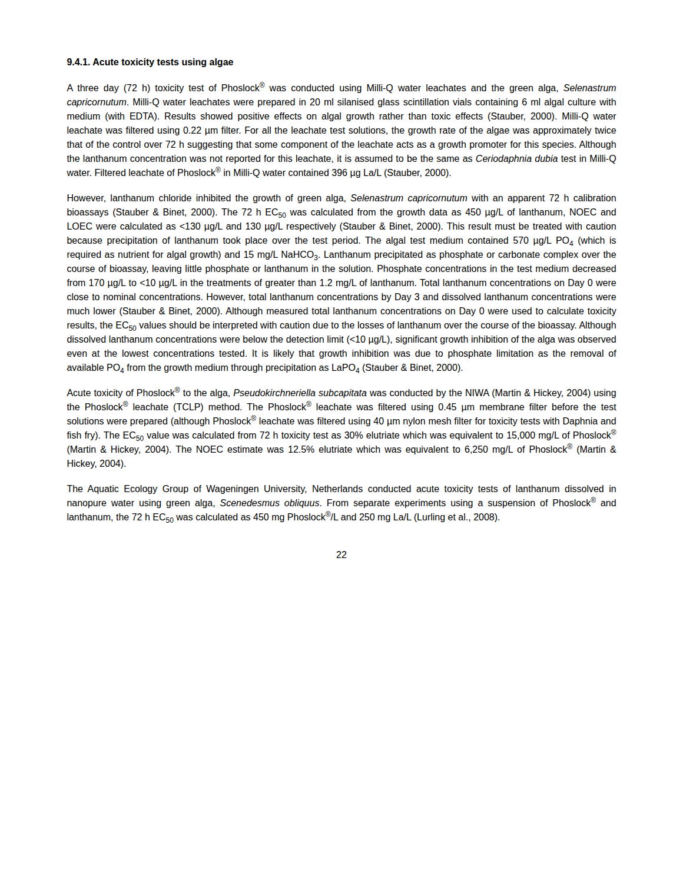9.4.1. Acute toxicity tests using algae
A three day (72 h) toxicity test of Phoslock® was conducted using Milli-Q water leachates and the green alga, Selenastrum capricornutum. Milli-Q water leachates were prepared in 20 ml silanised glass scintillation vials containing 6 ml algal culture with medium (with EDTA). Results showed positive effects on algal growth rather than toxic effects (Stauber, 2000). Milli-Q water leachate was filtered using 0.22 µm filter. For all the leachate test solutions, the growth rate of the algae was approximately twice that of the control over 72 h suggesting that some component of the leachate acts as a growth promoter for this species. Although the lanthanum concentration was not reported for this leachate, it is assumed to be the same as Ceriodaphnia dubia test in Milli-Q water. Filtered leachate of Phoslock® in Milli-Q water contained 396 µg La/L (Stauber, 2000).
However, lanthanum chloride inhibited the growth of green alga, Selenastrum capricornutum with an apparent 72 h calibration bioassays (Stauber & Binet, 2000). The 72 h EC50 was calculated from the growth data as 450 µg/L of lanthanum, NOEC and LOEC were calculated as <130 µg/L and 130 µg/L respectively (Stauber & Binet, 2000). This result must be treated with caution because precipitation of lanthanum took place over the test period. The algal test medium contained 570 µg/L PO4 (which is required as nutrient for algal growth) and 15 mg/L NaHCO3. Lanthanum precipitated as phosphate or carbonate complex over the course of bioassay, leaving little phosphate or lanthanum in the solution. Phosphate concentrations in the test medium decreased from 170 µg/L to <10 µg/L in the treatments of greater than 1.2 mg/L of lanthanum. Total lanthanum concentrations on Day 0 were close to nominal concentrations. However, total lanthanum concentrations by Day 3 and dissolved lanthanum concentrations were much lower (Stauber & Binet, 2000). Although measured total lanthanum concentrations on Day 0 were used to calculate toxicity results, the EC50 values should be interpreted with caution due to the losses of lanthanum over the course of the bioassay. Although dissolved lanthanum concentrations were below the detection limit (<10 µg/L), significant growth inhibition of the alga was observed even at the lowest concentrations tested. It is likely that growth inhibition was due to phosphate limitation as the removal of available PO4 from the growth medium through precipitation as LaPO4 (Stauber & Binet, 2000).
Acute toxicity of Phoslock® to the alga, Pseudokirchneriella subcapitata was conducted by the NIWA (Martin & Hickey, 2004) using the Phoslock® leachate (TCLP) method. The Phoslock® leachate was filtered using 0.45 µm membrane filter before the test solutions were prepared (although Phoslock® leachate was filtered using 40 µm nylon mesh filter for toxicity tests with Daphnia and fish fry). The EC50 value was calculated from 72 h toxicity test as 30% elutriate which was equivalent to 15,000 mg/L of Phoslock® (Martin & Hickey, 2004). The NOEC estimate was 12.5% elutriate which was equivalent to 6,250 mg/L of Phoslock® (Martin & Hickey, 2004).
The Aquatic Ecology Group of Wageningen University, Netherlands conducted acute toxicity tests of lanthanum dissolved in nanopure water using green alga, Scenedesmus obliquus. From separate experiments using a suspension of Phoslock® and lanthanum, the 72 h EC50 was calculated as 450 mg Phoslock®/L and 250 mg La/L (Lurling et al., 2008).
22